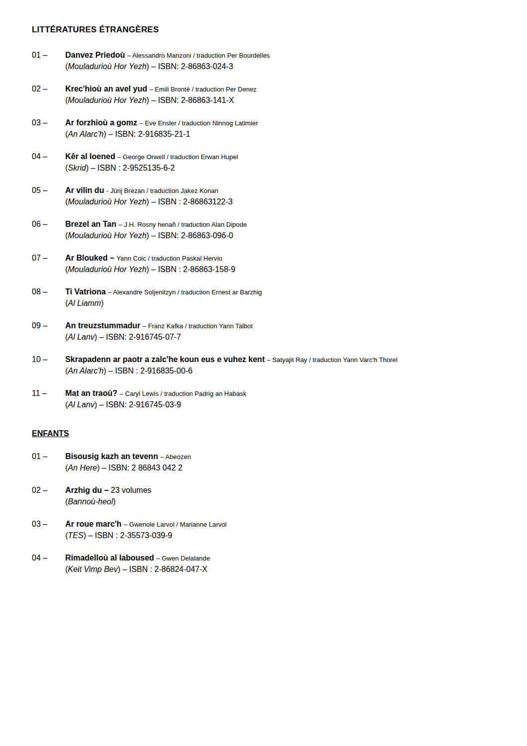LITTÉRATURES ÉTRANGÈRES
01 – Danvez Priedoù – Alessandro Manzoni / traduction Per Bourdelles (Mouladurioù Hor Yezh) – ISBN: 2-86863-024-3
02 – Krec'hioù an avel yud – Emili Brontë / traduction Per Denez (Mouladurioù Hor Yezh) – ISBN: 2-86863-141-X
03 – Ar forzhioù a gomz – Eve Ensler / traduction Ninnog Latimier (An Alarc'h) – ISBN: 2-916835-21-1
04 – Kêr al loened – George Orwell / traduction Erwan Hupel (Skrid) – ISBN : 2-9525135-6-2
05 – Ar vilin du - Jùrij Brezan / traduction Jakez Konan (Mouladurioù Hor Yezh) – ISBN : 2-86863122-3
06 – Brezel an Tan – J.H. Rosny henañ / traduction Alan Dipode (Mouladurioù Hor Yezh) – ISBN: 2-86863-096-0
07 – Ar Blouked – Yann Coic / traduction Paskal Hervio (Mouladurioù Hor Yezh) – ISBN : 2-86863-158-9
08 – Ti Vatriona – Alexandre Soljenitzyn / traduction Ernest ar Barzhig (Al Liamm)
09 – An treuzstummadur – Franz Kafka / traduction Yann Talbot (Al Lanv) – ISBN: 2-916745-07-7
10 – Skrapadenn ar paotr a zalc'he koun eus e vuhez kent – Satyajit Ray / traduction Yann Varc'h Thorel (An Alarc'h) – ISBN : 2-916835-00-6
11 – Mat an traoù? – Caryl Lewis / traduction Padrig an Habask (Al Lanv) – ISBN: 2-916745-03-9
ENFANTS
01 – Bisousig kazh an tevenn – Abeozen (An Here) – ISBN: 2 86843 042 2
02 – Arzhig du – 23 volumes (Bannoù-heol)
03 – Ar roue marc'h – Gwenole Larvol / Marianne Larvol (TES) – ISBN : 2-35573-039-9
04 – Rimadelloù al laboused – Gwen Delalande (Keit Vimp Bev) – ISBN : 2-86824-047-X